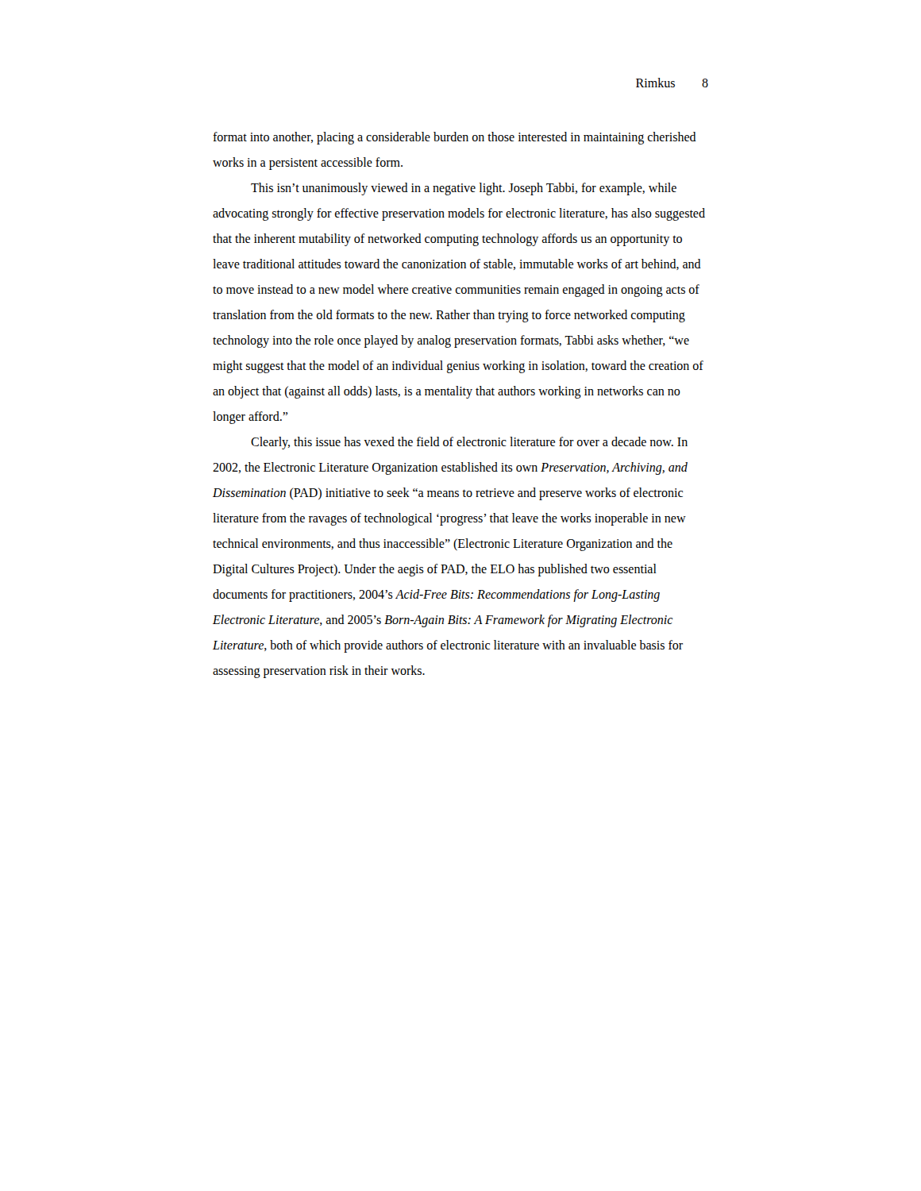Rimkus8
format into another, placing a considerable burden on those interested in maintaining cherished works in a persistent accessible form.
This isn’t unanimously viewed in a negative light. Joseph Tabbi, for example, while advocating strongly for effective preservation models for electronic literature, has also suggested that the inherent mutability of networked computing technology affords us an opportunity to leave traditional attitudes toward the canonization of stable, immutable works of art behind, and to move instead to a new model where creative communities remain engaged in ongoing acts of translation from the old formats to the new. Rather than trying to force networked computing technology into the role once played by analog preservation formats, Tabbi asks whether, “we might suggest that the model of an individual genius working in isolation, toward the creation of an object that (against all odds) lasts, is a mentality that authors working in networks can no longer afford.”
Clearly, this issue has vexed the field of electronic literature for over a decade now. In 2002, the Electronic Literature Organization established its own Preservation, Archiving, and Dissemination (PAD) initiative to seek “a means to retrieve and preserve works of electronic literature from the ravages of technological ‘progress’ that leave the works inoperable in new technical environments, and thus inaccessible” (Electronic Literature Organization and the Digital Cultures Project). Under the aegis of PAD, the ELO has published two essential documents for practitioners, 2004’s Acid-Free Bits: Recommendations for Long-Lasting Electronic Literature, and 2005’s Born-Again Bits: A Framework for Migrating Electronic Literature, both of which provide authors of electronic literature with an invaluable basis for assessing preservation risk in their works.